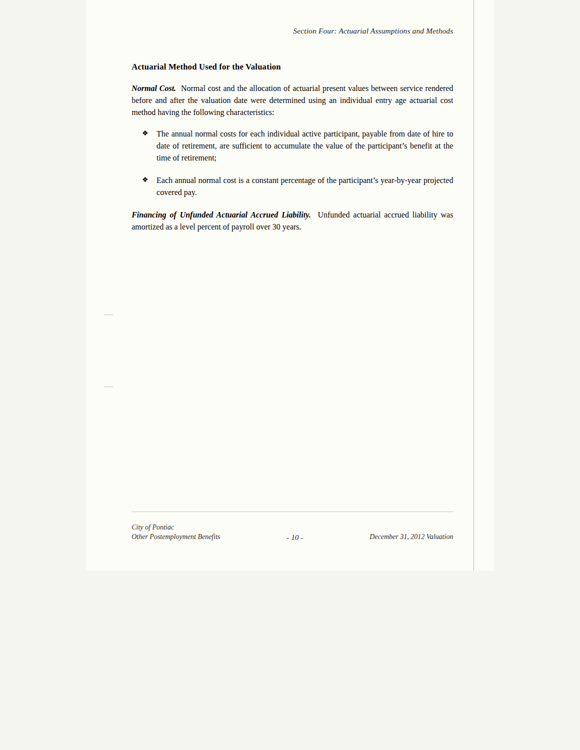Section Four: Actuarial Assumptions and Methods
Actuarial Method Used for the Valuation
Normal Cost. Normal cost and the allocation of actuarial present values between service rendered before and after the valuation date were determined using an individual entry age actuarial cost method having the following characteristics:
The annual normal costs for each individual active participant, payable from date of hire to date of retirement, are sufficient to accumulate the value of the participant’s benefit at the time of retirement;
Each annual normal cost is a constant percentage of the participant’s year-by-year projected covered pay.
Financing of Unfunded Actuarial Accrued Liability. Unfunded actuarial accrued liability was amortized as a level percent of payroll over 30 years.
City of Pontiac
Other Postemployment Benefits
- 10 -
December 31, 2012 Valuation